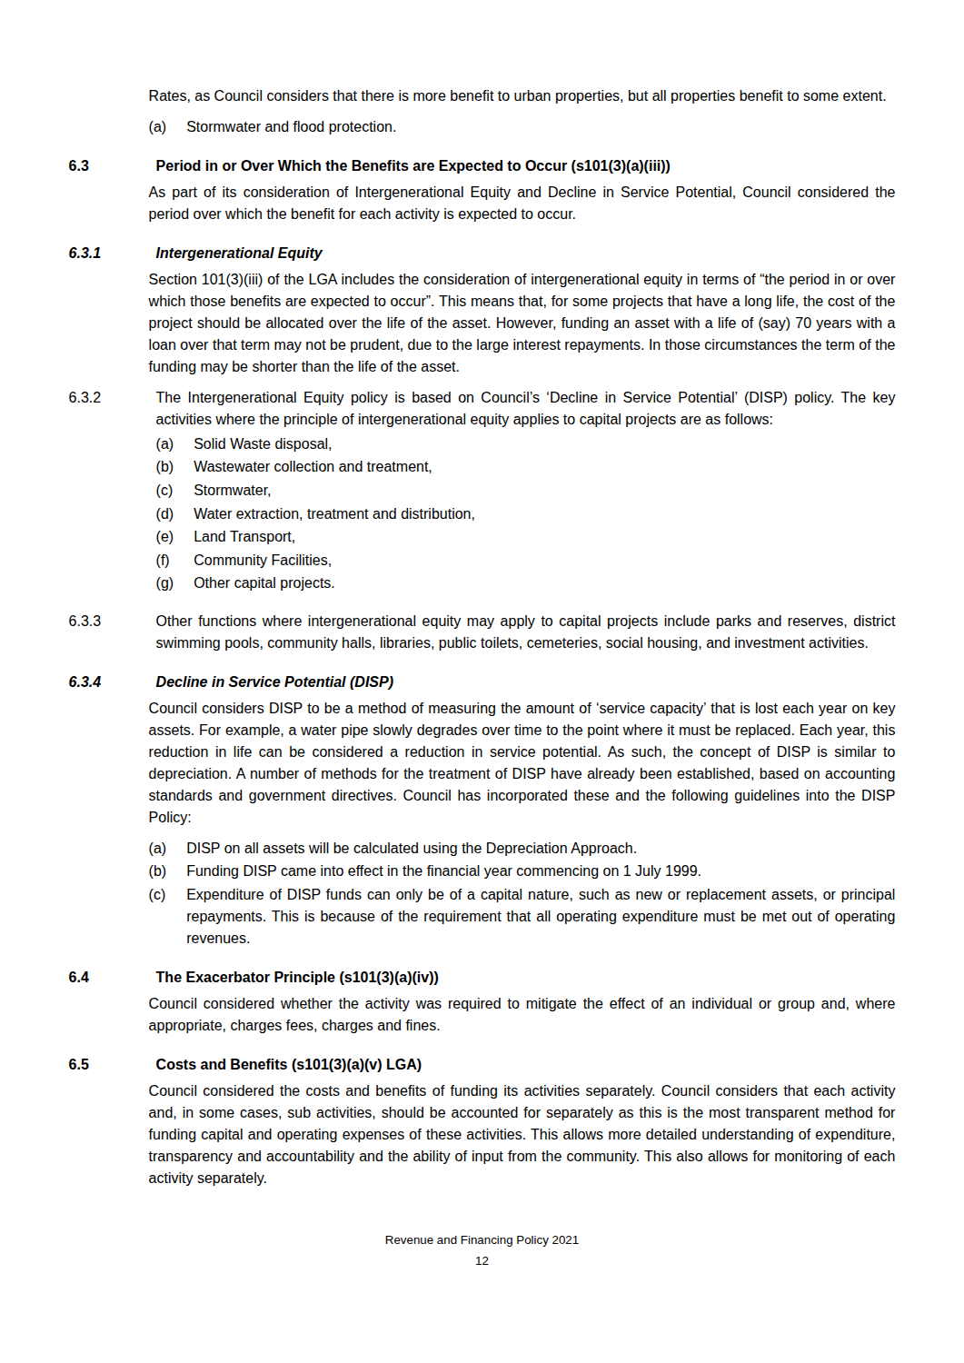Rates, as Council considers that there is more benefit to urban properties, but all properties benefit to some extent.
(a) Stormwater and flood protection.
6.3
Period in or Over Which the Benefits are Expected to Occur (s101(3)(a)(iii))
As part of its consideration of Intergenerational Equity and Decline in Service Potential, Council considered the period over which the benefit for each activity is expected to occur.
6.3.1
Intergenerational Equity
Section 101(3)(iii) of the LGA includes the consideration of intergenerational equity in terms of “the period in or over which those benefits are expected to occur”. This means that, for some projects that have a long life, the cost of the project should be allocated over the life of the asset. However, funding an asset with a life of (say) 70 years with a loan over that term may not be prudent, due to the large interest repayments. In those circumstances the term of the funding may be shorter than the life of the asset.
6.3.2
The Intergenerational Equity policy is based on Council’s ‘Decline in Service Potential’ (DISP) policy. The key activities where the principle of intergenerational equity applies to capital projects are as follows:
(a) Solid Waste disposal,
(b) Wastewater collection and treatment,
(c) Stormwater,
(d) Water extraction, treatment and distribution,
(e) Land Transport,
(f) Community Facilities,
(g) Other capital projects.
6.3.3
Other functions where intergenerational equity may apply to capital projects include parks and reserves, district swimming pools, community halls, libraries, public toilets, cemeteries, social housing, and investment activities.
6.3.4
Decline in Service Potential (DISP)
Council considers DISP to be a method of measuring the amount of ‘service capacity’ that is lost each year on key assets. For example, a water pipe slowly degrades over time to the point where it must be replaced. Each year, this reduction in life can be considered a reduction in service potential. As such, the concept of DISP is similar to depreciation. A number of methods for the treatment of DISP have already been established, based on accounting standards and government directives. Council has incorporated these and the following guidelines into the DISP Policy:
(a) DISP on all assets will be calculated using the Depreciation Approach.
(b) Funding DISP came into effect in the financial year commencing on 1 July 1999.
(c) Expenditure of DISP funds can only be of a capital nature, such as new or replacement assets, or principal repayments. This is because of the requirement that all operating expenditure must be met out of operating revenues.
6.4
The Exacerbator Principle (s101(3)(a)(iv))
Council considered whether the activity was required to mitigate the effect of an individual or group and, where appropriate, charges fees, charges and fines.
6.5
Costs and Benefits (s101(3)(a)(v) LGA)
Council considered the costs and benefits of funding its activities separately. Council considers that each activity and, in some cases, sub activities, should be accounted for separately as this is the most transparent method for funding capital and operating expenses of these activities. This allows more detailed understanding of expenditure, transparency and accountability and the ability of input from the community. This also allows for monitoring of each activity separately.
Revenue and Financing Policy 2021
12